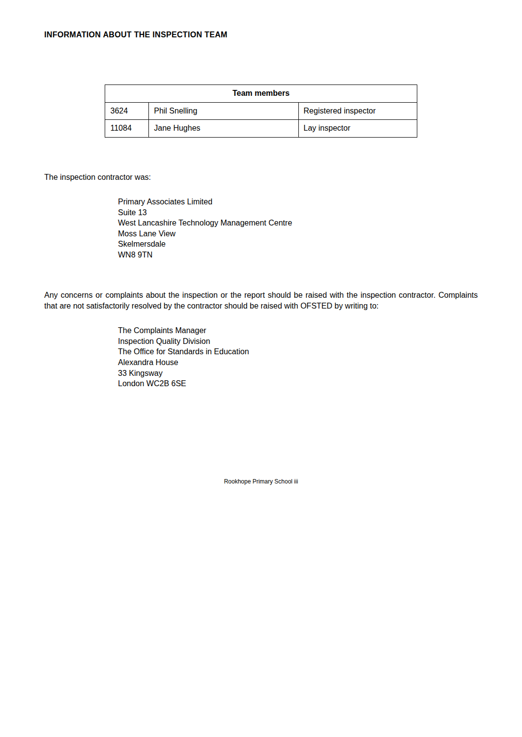INFORMATION ABOUT THE INSPECTION TEAM
| Team members |
| --- |
| 3624 | Phil Snelling | Registered inspector |
| 11084 | Jane Hughes | Lay inspector |
The inspection contractor was:
Primary Associates Limited
Suite 13
West Lancashire Technology Management Centre
Moss Lane View
Skelmersdale
WN8 9TN
Any concerns or complaints about the inspection or the report should be raised with the inspection contractor. Complaints that are not satisfactorily resolved by the contractor should be raised with OFSTED by writing to:
The Complaints Manager
Inspection Quality Division
The Office for Standards in Education
Alexandra House
33 Kingsway
London WC2B 6SE
Rookhope Primary School iii